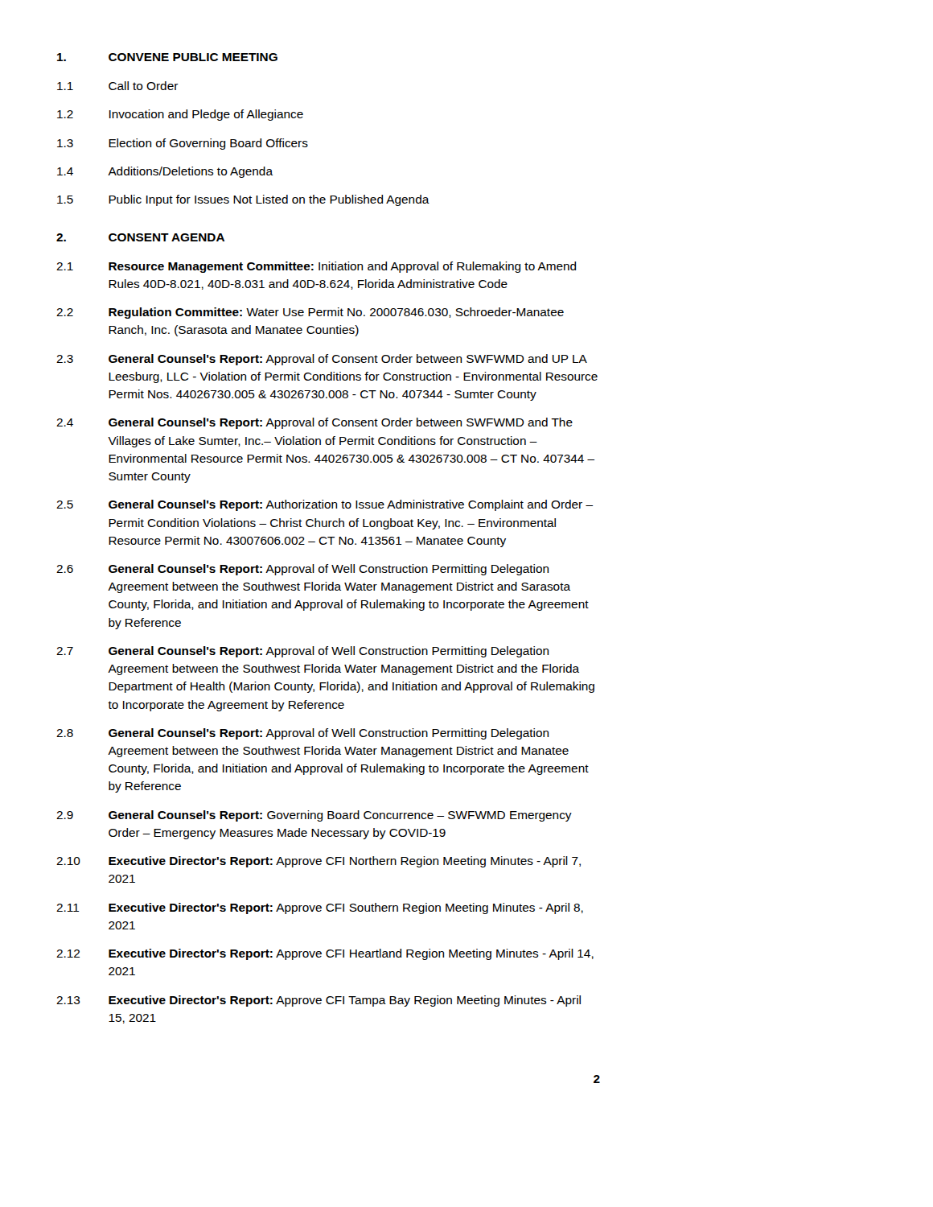1. Convene Public Meeting
1.1 Call to Order
1.2 Invocation and Pledge of Allegiance
1.3 Election of Governing Board Officers
1.4 Additions/Deletions to Agenda
1.5 Public Input for Issues Not Listed on the Published Agenda
2. Consent Agenda
2.1 Resource Management Committee: Initiation and Approval of Rulemaking to Amend Rules 40D-8.021, 40D-8.031 and 40D-8.624, Florida Administrative Code
2.2 Regulation Committee: Water Use Permit No. 20007846.030, Schroeder-Manatee Ranch, Inc. (Sarasota and Manatee Counties)
2.3 General Counsel's Report: Approval of Consent Order between SWFWMD and UP LA Leesburg, LLC - Violation of Permit Conditions for Construction - Environmental Resource Permit Nos. 44026730.005 & 43026730.008 - CT No. 407344 - Sumter County
2.4 General Counsel's Report: Approval of Consent Order between SWFWMD and The Villages of Lake Sumter, Inc.– Violation of Permit Conditions for Construction – Environmental Resource Permit Nos. 44026730.005 & 43026730.008 – CT No. 407344 – Sumter County
2.5 General Counsel's Report: Authorization to Issue Administrative Complaint and Order – Permit Condition Violations – Christ Church of Longboat Key, Inc. – Environmental Resource Permit No. 43007606.002 – CT No. 413561 – Manatee County
2.6 General Counsel's Report: Approval of Well Construction Permitting Delegation Agreement between the Southwest Florida Water Management District and Sarasota County, Florida, and Initiation and Approval of Rulemaking to Incorporate the Agreement by Reference
2.7 General Counsel's Report: Approval of Well Construction Permitting Delegation Agreement between the Southwest Florida Water Management District and the Florida Department of Health (Marion County, Florida), and Initiation and Approval of Rulemaking to Incorporate the Agreement by Reference
2.8 General Counsel's Report: Approval of Well Construction Permitting Delegation Agreement between the Southwest Florida Water Management District and Manatee County, Florida, and Initiation and Approval of Rulemaking to Incorporate the Agreement by Reference
2.9 General Counsel's Report: Governing Board Concurrence – SWFWMD Emergency Order – Emergency Measures Made Necessary by COVID-19
2.10 Executive Director's Report: Approve CFI Northern Region Meeting Minutes - April 7, 2021
2.11 Executive Director's Report: Approve CFI Southern Region Meeting Minutes - April 8, 2021
2.12 Executive Director's Report: Approve CFI Heartland Region Meeting Minutes - April 14, 2021
2.13 Executive Director's Report: Approve CFI Tampa Bay Region Meeting Minutes - April 15, 2021
2